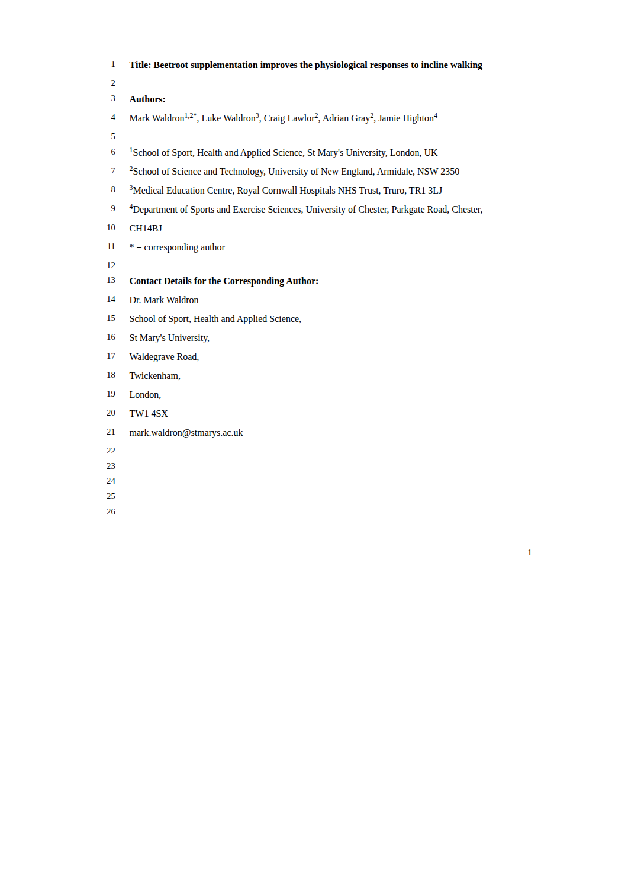Title:
Beetroot supplementation improves the physiological responses to incline walking
Authors:
Mark Waldron1,2*, Luke Waldron3, Craig Lawlor2, Adrian Gray2, Jamie Highton4
1School of Sport, Health and Applied Science, St Mary's University, London, UK
2School of Science and Technology, University of New England, Armidale, NSW 2350
3Medical Education Centre, Royal Cornwall Hospitals NHS Trust, Truro, TR1 3LJ
4Department of Sports and Exercise Sciences, University of Chester, Parkgate Road, Chester,
CH14BJ
* = corresponding author
Contact Details for the Corresponding Author:
Dr. Mark Waldron
School of Sport, Health and Applied Science,
St Mary's University,
Waldegrave Road,
Twickenham,
London,
TW1 4SX
mark.waldron@stmarys.ac.uk
1